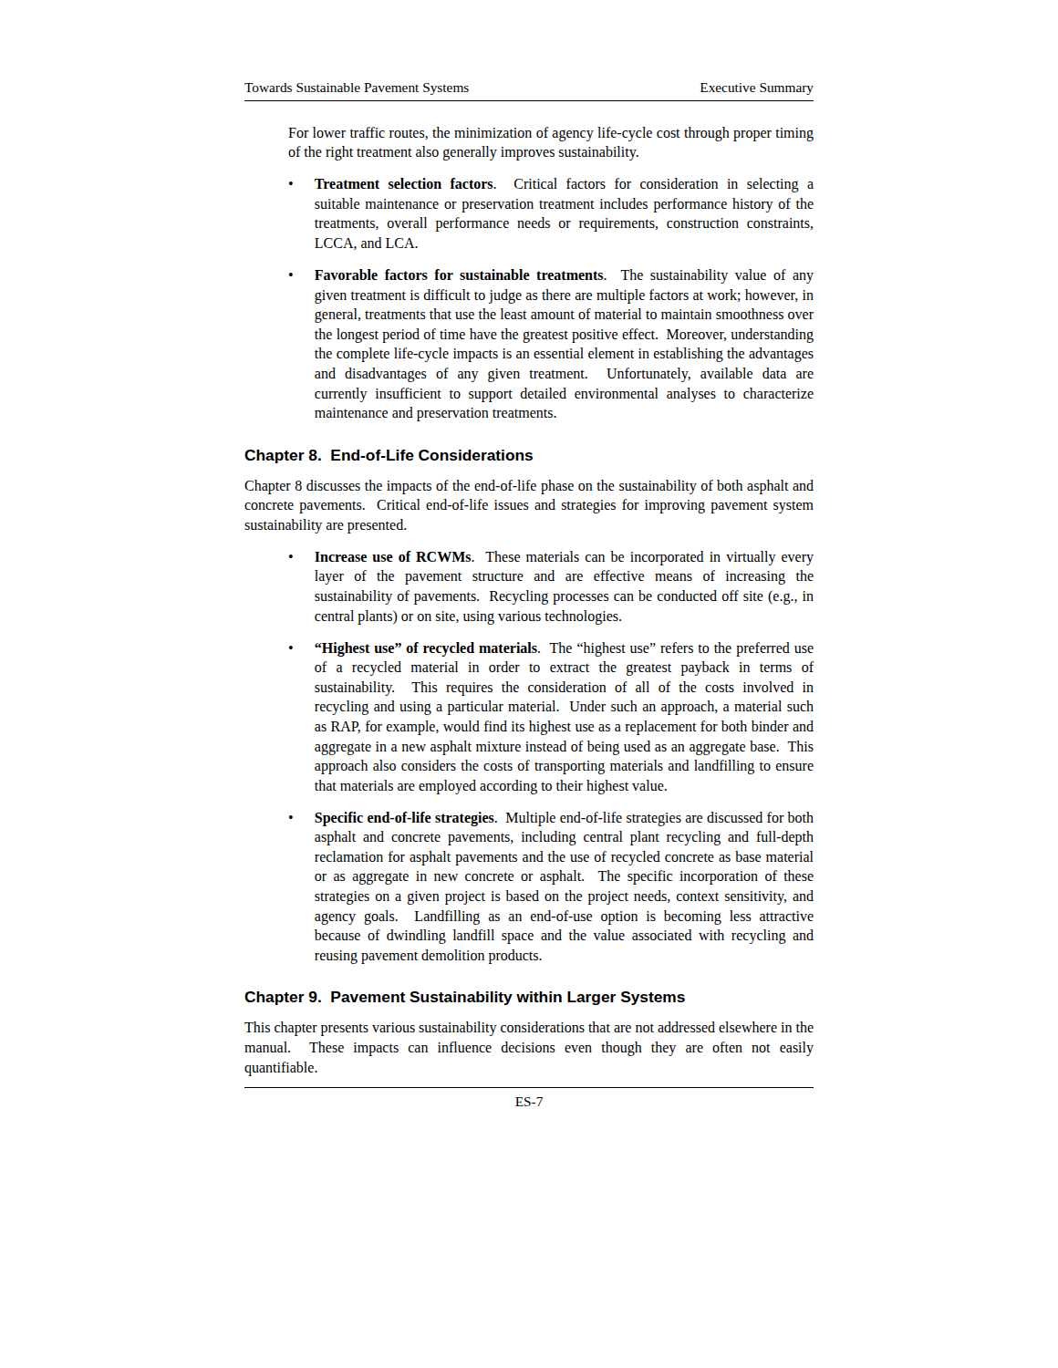Towards Sustainable Pavement Systems Executive Summary
For lower traffic routes, the minimization of agency life-cycle cost through proper timing of the right treatment also generally improves sustainability.
Treatment selection factors. Critical factors for consideration in selecting a suitable maintenance or preservation treatment includes performance history of the treatments, overall performance needs or requirements, construction constraints, LCCA, and LCA.
Favorable factors for sustainable treatments. The sustainability value of any given treatment is difficult to judge as there are multiple factors at work; however, in general, treatments that use the least amount of material to maintain smoothness over the longest period of time have the greatest positive effect. Moreover, understanding the complete life-cycle impacts is an essential element in establishing the advantages and disadvantages of any given treatment. Unfortunately, available data are currently insufficient to support detailed environmental analyses to characterize maintenance and preservation treatments.
Chapter 8. End-of-Life Considerations
Chapter 8 discusses the impacts of the end-of-life phase on the sustainability of both asphalt and concrete pavements. Critical end-of-life issues and strategies for improving pavement system sustainability are presented.
Increase use of RCWMs. These materials can be incorporated in virtually every layer of the pavement structure and are effective means of increasing the sustainability of pavements. Recycling processes can be conducted off site (e.g., in central plants) or on site, using various technologies.
“Highest use” of recycled materials. The “highest use” refers to the preferred use of a recycled material in order to extract the greatest payback in terms of sustainability. This requires the consideration of all of the costs involved in recycling and using a particular material. Under such an approach, a material such as RAP, for example, would find its highest use as a replacement for both binder and aggregate in a new asphalt mixture instead of being used as an aggregate base. This approach also considers the costs of transporting materials and landfilling to ensure that materials are employed according to their highest value.
Specific end-of-life strategies. Multiple end-of-life strategies are discussed for both asphalt and concrete pavements, including central plant recycling and full-depth reclamation for asphalt pavements and the use of recycled concrete as base material or as aggregate in new concrete or asphalt. The specific incorporation of these strategies on a given project is based on the project needs, context sensitivity, and agency goals. Landfilling as an end-of-use option is becoming less attractive because of dwindling landfill space and the value associated with recycling and reusing pavement demolition products.
Chapter 9. Pavement Sustainability within Larger Systems
This chapter presents various sustainability considerations that are not addressed elsewhere in the manual. These impacts can influence decisions even though they are often not easily quantifiable.
ES-7